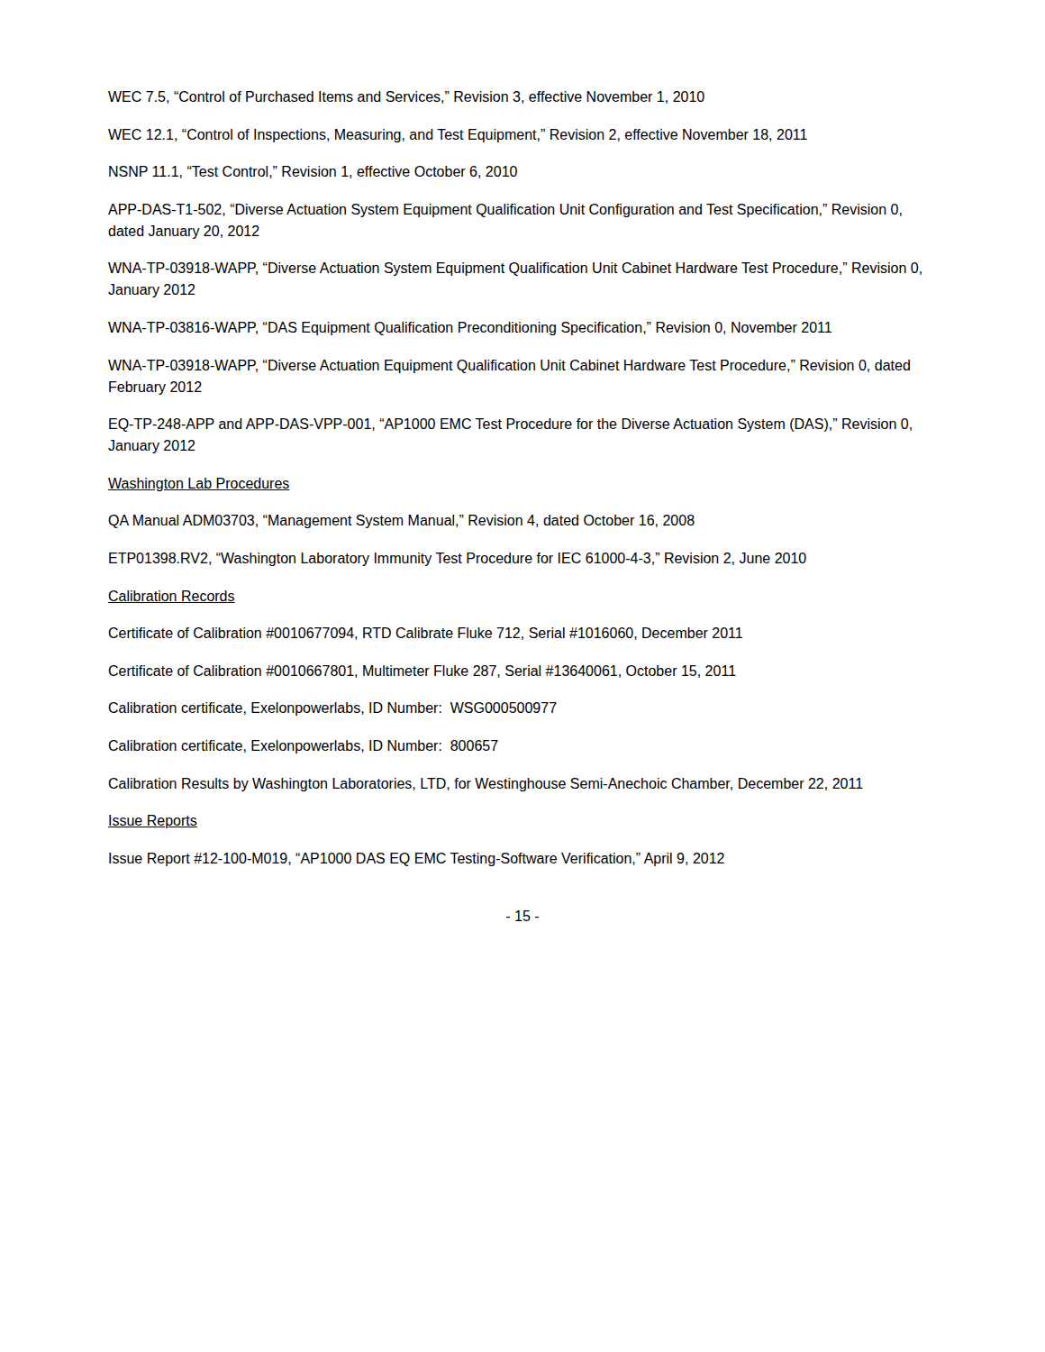WEC 7.5, “Control of Purchased Items and Services,” Revision 3, effective November 1, 2010
WEC 12.1, “Control of Inspections, Measuring, and Test Equipment,” Revision 2, effective November 18, 2011
NSNP 11.1, “Test Control,” Revision 1, effective October 6, 2010
APP-DAS-T1-502, “Diverse Actuation System Equipment Qualification Unit Configuration and Test Specification,” Revision 0, dated January 20, 2012
WNA-TP-03918-WAPP, “Diverse Actuation System Equipment Qualification Unit Cabinet Hardware Test Procedure,” Revision 0, January 2012
WNA-TP-03816-WAPP, “DAS Equipment Qualification Preconditioning Specification,” Revision 0, November 2011
WNA-TP-03918-WAPP, “Diverse Actuation Equipment Qualification Unit Cabinet Hardware Test Procedure,” Revision 0, dated February 2012
EQ-TP-248-APP and APP-DAS-VPP-001, “AP1000 EMC Test Procedure for the Diverse Actuation System (DAS),” Revision 0, January 2012
Washington Lab Procedures
QA Manual ADM03703, “Management System Manual,” Revision 4, dated October 16, 2008
ETP01398.RV2, “Washington Laboratory Immunity Test Procedure for IEC 61000-4-3,” Revision 2, June 2010
Calibration Records
Certificate of Calibration #0010677094, RTD Calibrate Fluke 712, Serial #1016060, December 2011
Certificate of Calibration #0010667801, Multimeter Fluke 287, Serial #13640061, October 15, 2011
Calibration certificate, Exelonpowerlabs, ID Number: WSG000500977
Calibration certificate, Exelonpowerlabs, ID Number: 800657
Calibration Results by Washington Laboratories, LTD, for Westinghouse Semi-Anechoic Chamber, December 22, 2011
Issue Reports
Issue Report #12-100-M019, “AP1000 DAS EQ EMC Testing-Software Verification,” April 9, 2012
- 15 -